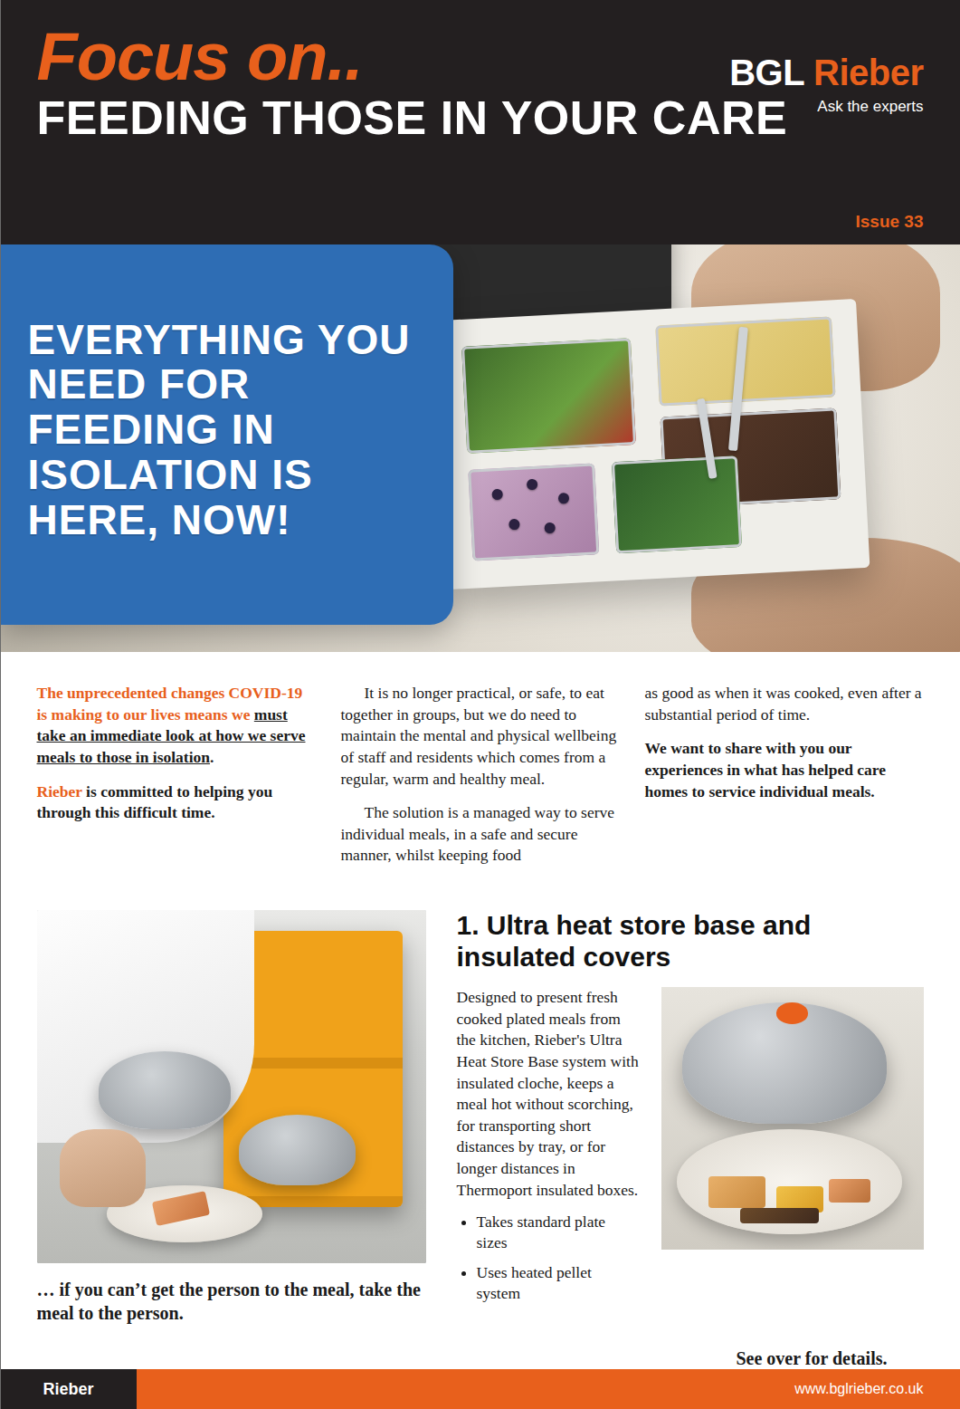Focus on..
FEEDING THOSE IN YOUR CARE
BGL Rieber
Ask the experts
Issue 33
Everything you need for feeding in isolation is here, now!
The unprecedented changes COVID-19 is making to our lives means we must take an immediate look at how we serve meals to those in isolation.
Rieber is committed to helping you through this difficult time.
It is no longer practical, or safe, to eat together in groups, but we do need to maintain the mental and physical wellbeing of staff and residents which comes from a regular, warm and healthy meal.
The solution is a managed way to serve individual meals, in a safe and secure manner, whilst keeping food
as good as when it was cooked, even after a substantial period of time.
We want to share with you our experiences in what has helped care homes to service individual meals.
… if you can’t get the person to the meal, take the meal to the person.
1. Ultra heat store base and insulated covers
Designed to present fresh cooked plated meals from the kitchen, Rieber's Ultra Heat Store Base system with insulated cloche, keeps a meal hot without scorching, for transporting short distances by tray, or for longer distances in Thermoport insulated boxes.
Takes standard plate sizes
Uses heated pellet system
See over for details.
Rieber
www.bglrieber.co.uk